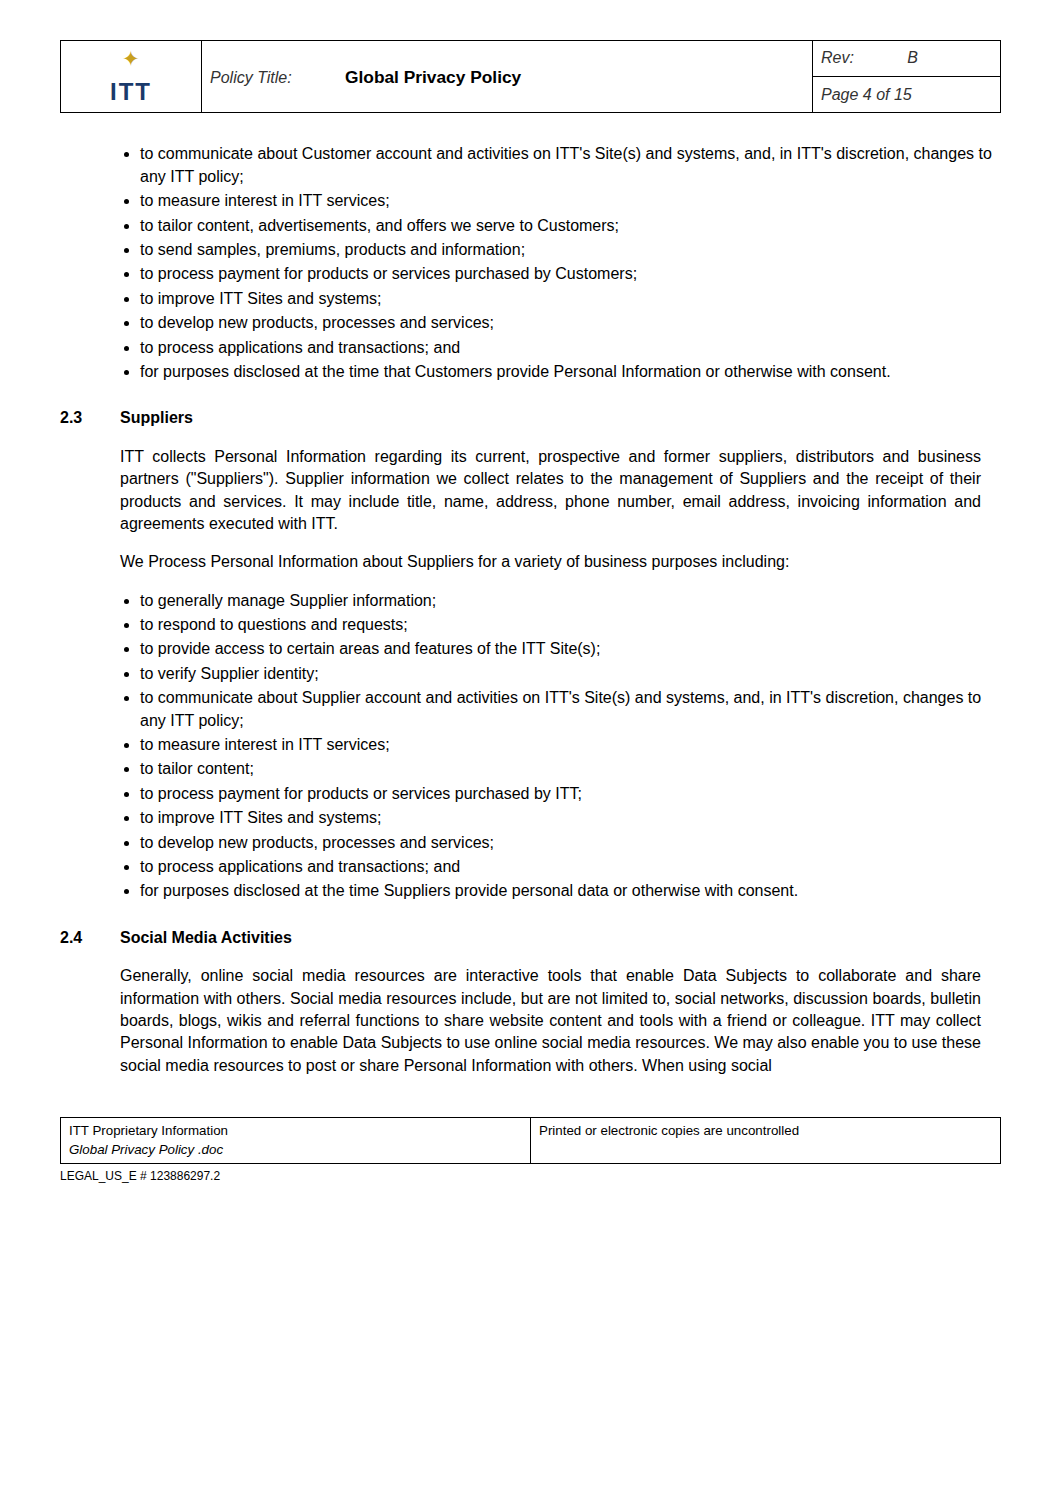| ✦ ITT | Policy Title: Global Privacy Policy | Rev: B |
| Page 4 of 15 |
to communicate about Customer account and activities on ITT's Site(s) and systems, and, in ITT's discretion, changes to any ITT policy;
to measure interest in ITT services;
to tailor content, advertisements, and offers we serve to Customers;
to send samples, premiums, products and information;
to process payment for products or services purchased by Customers;
to improve ITT Sites and systems;
to develop new products, processes and services;
to process applications and transactions; and
for purposes disclosed at the time that Customers provide Personal Information or otherwise with consent.
2.3 Suppliers
ITT collects Personal Information regarding its current, prospective and former suppliers, distributors and business partners ("Suppliers"). Supplier information we collect relates to the management of Suppliers and the receipt of their products and services. It may include title, name, address, phone number, email address, invoicing information and agreements executed with ITT.
We Process Personal Information about Suppliers for a variety of business purposes including:
to generally manage Supplier information;
to respond to questions and requests;
to provide access to certain areas and features of the ITT Site(s);
to verify Supplier identity;
to communicate about Supplier account and activities on ITT's Site(s) and systems, and, in ITT's discretion, changes to any ITT policy;
to measure interest in ITT services;
to tailor content;
to process payment for products or services purchased by ITT;
to improve ITT Sites and systems;
to develop new products, processes and services;
to process applications and transactions; and
for purposes disclosed at the time Suppliers provide personal data or otherwise with consent.
2.4 Social Media Activities
Generally, online social media resources are interactive tools that enable Data Subjects to collaborate and share information with others. Social media resources include, but are not limited to, social networks, discussion boards, bulletin boards, blogs, wikis and referral functions to share website content and tools with a friend or colleague. ITT may collect Personal Information to enable Data Subjects to use online social media resources. We may also enable you to use these social media resources to post or share Personal Information with others. When using social
| ITT Proprietary Information Global Privacy Policy .doc | Printed or electronic copies are uncontrolled |
LEGAL_US_E # 123886297.2